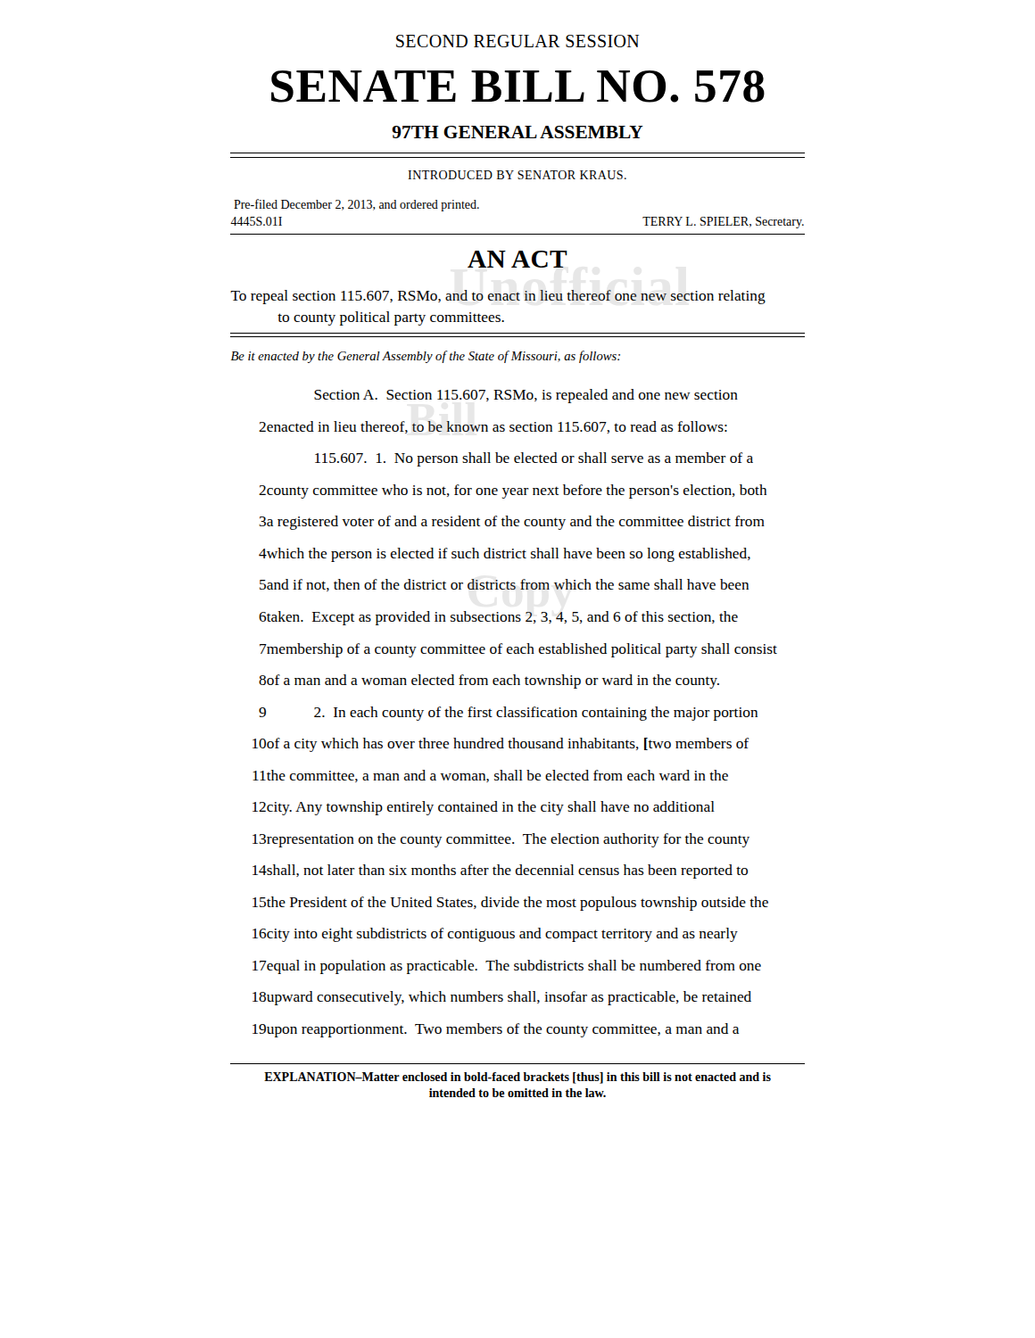Unofficial
Bill
Copy
SECOND REGULAR SESSION
SENATE BILL NO. 578
97TH GENERAL ASSEMBLY
INTRODUCED BY SENATOR KRAUS.
Pre-filed December 2, 2013, and ordered printed.
4445S.01I TERRY L. SPIELER, Secretary.
AN ACT
To repeal section 115.607, RSMo, and to enact in lieu thereof one new section relating to county political party committees.
Be it enacted by the General Assembly of the State of Missouri, as follows:
| | Section A. Section 115.607, RSMo, is repealed and one new section |
| 2 | enacted in lieu thereof, to be known as section 115.607, to read as follows: |
| | 115.607. 1. No person shall be elected or shall serve as a member of a |
| 2 | county committee who is not, for one year next before the person's election, both |
| 3 | a registered voter of and a resident of the county and the committee district from |
| 4 | which the person is elected if such district shall have been so long established, |
| 5 | and if not, then of the district or districts from which the same shall have been |
| 6 | taken. Except as provided in subsections 2, 3, 4, 5, and 6 of this section, the |
| 7 | membership of a county committee of each established political party shall consist |
| 8 | of a man and a woman elected from each township or ward in the county. |
| 9 | 2. In each county of the first classification containing the major portion |
| 10 | of a city which has over three hundred thousand inhabitants, [ two members of |
| 11 | the committee, a man and a woman, shall be elected from each ward in the |
| 12 | city. Any township entirely contained in the city shall have no additional |
| 13 | representation on the county committee. The election authority for the county |
| 14 | shall, not later than six months after the decennial census has been reported to |
| 15 | the President of the United States, divide the most populous township outside the |
| 16 | city into eight subdistricts of contiguous and compact territory and as nearly |
| 17 | equal in population as practicable. The subdistricts shall be numbered from one |
| 18 | upward consecutively, which numbers shall, insofar as practicable, be retained |
| 19 | upon reapportionment. Two members of the county committee, a man and a |
EXPLANATION–Matter enclosed in bold-faced brackets [thus] in this bill is not enacted and is
intended to be omitted in the law.